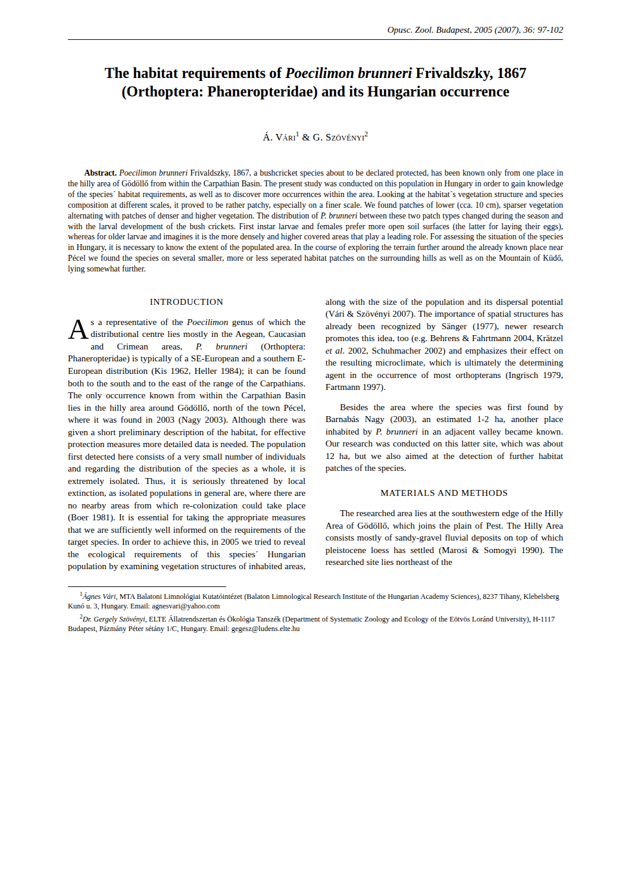Opusc. Zool. Budapest, 2005 (2007), 36: 97-102
The habitat requirements of Poecilimon brunneri Frivaldszky, 1867
(Orthoptera: Phaneropteridae) and its Hungarian occurrence
Á. Vári1 & G. Szövényi2
Abstract. Poecilimon brunneri Frivaldszky, 1867, a bushcricket species about to be declared protected, has been known only from one place in the hilly area of Gödöllő from within the Carpathian Basin. The present study was conducted on this population in Hungary in order to gain knowledge of the species´ habitat requirements, as well as to discover more occurrences within the area. Looking at the habitat´s vegetation structure and species composition at different scales, it proved to be rather patchy, especially on a finer scale. We found patches of lower (cca. 10 cm), sparser vegetation alternating with patches of denser and higher vegetation. The distribution of P. brunneri between these two patch types changed during the season and with the larval development of the bush crickets. First instar larvae and females prefer more open soil surfaces (the latter for laying their eggs), whereas for older larvae and imagines it is the more densely and higher covered areas that play a leading role. For assessing the situation of the species in Hungary, it is necessary to know the extent of the populated area. In the course of exploring the terrain further around the already known place near Pécel we found the species on several smaller, more or less seperated habitat patches on the surrounding hills as well as on the Mountain of Küdő, lying somewhat further.
INTRODUCTION
As a representative of the Poecilimon genus of which the distributional centre lies mostly in the Aegean, Caucasian and Crimean areas, P. brunneri (Orthoptera: Phaneropteridae) is typically of a SE-European and a southern E-European distribution (Kis 1962, Heller 1984); it can be found both to the south and to the east of the range of the Carpathians. The only occurrence known from within the Carpathian Basin lies in the hilly area around Gödöllő, north of the town Pécel, where it was found in 2003 (Nagy 2003). Although there was given a short preliminary description of the habitat, for effective protection measures more detailed data is needed. The population first detected here consists of a very small number of individuals and regarding the distribution of the species as a whole, it is extremely isolated. Thus, it is seriously threatened by local extinction, as isolated populations in general are, where there are no nearby areas from which re-colonization could take place (Boer 1981). It is essential for taking the appropriate measures that we are sufficiently well informed on the requirements of the target species. In order to achieve this, in 2005 we tried to reveal the ecological requirements of this species´ Hungarian population by examining vegetation structures of inhabited areas, along with the size of the population and its dispersal potential (Vári & Szövényi 2007). The importance of spatial structures has already been recognized by Sänger (1977), newer research promotes this idea, too (e.g. Behrens & Fahrtmann 2004, Krätzel et al. 2002, Schuhmacher 2002) and emphasizes their effect on the resulting microclimate, which is ultimately the determining agent in the occurrence of most orthopterans (Ingrisch 1979, Fartmann 1997).
Besides the area where the species was first found by Barnabás Nagy (2003), an estimated 1-2 ha, another place inhabited by P. brunneri in an adjacent valley became known. Our research was conducted on this latter site, which was about 12 ha, but we also aimed at the detection of further habitat patches of the species.
MATERIALS AND METHODS
The researched area lies at the southwestern edge of the Hilly Area of Gödöllő, which joins the plain of Pest. The Hilly Area consists mostly of sandy-gravel fluvial deposits on top of which pleistocene loess has settled (Marosi & Somogyi 1990). The researched site lies northeast of the
1Ágnes Vári, MTA Balatoni Limnológiai Kutatóintézet (Balaton Limnological Research Institute of the Hungarian Academy Sciences), 8237 Tihany, Klebelsberg Kunó u. 3, Hungary. Email: agnesvari@yahoo.com
2Dr. Gergely Szövényi, ELTE Állatrendszertan és Ökológia Tanszék (Department of Systematic Zoology and Ecology of the Eötvös Loránd University), H-1117 Budapest, Pázmány Péter sétány 1/C, Hungary. Email: gegesz@ludens.elte.hu